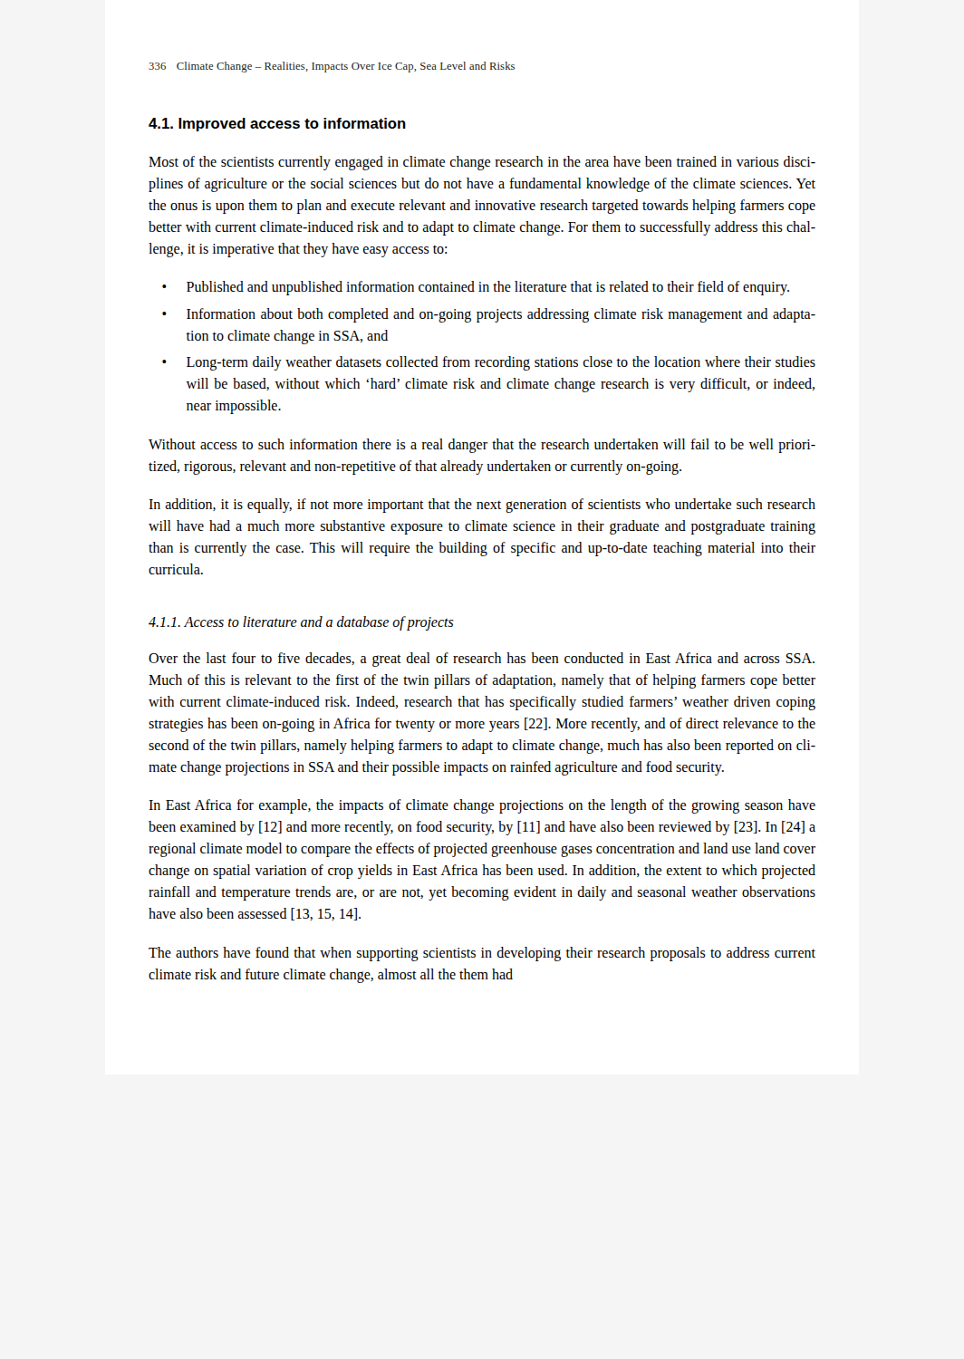336 Climate Change – Realities, Impacts Over Ice Cap, Sea Level and Risks
4.1. Improved access to information
Most of the scientists currently engaged in climate change research in the area have been trained in various disciplines of agriculture or the social sciences but do not have a fundamental knowledge of the climate sciences. Yet the onus is upon them to plan and execute relevant and innovative research targeted towards helping farmers cope better with current climate-induced risk and to adapt to climate change. For them to successfully address this challenge, it is imperative that they have easy access to:
Published and unpublished information contained in the literature that is related to their field of enquiry.
Information about both completed and on-going projects addressing climate risk management and adaptation to climate change in SSA, and
Long-term daily weather datasets collected from recording stations close to the location where their studies will be based, without which ‘hard’ climate risk and climate change research is very difficult, or indeed, near impossible.
Without access to such information there is a real danger that the research undertaken will fail to be well prioritized, rigorous, relevant and non-repetitive of that already undertaken or currently on-going.
In addition, it is equally, if not more important that the next generation of scientists who undertake such research will have had a much more substantive exposure to climate science in their graduate and postgraduate training than is currently the case. This will require the building of specific and up-to-date teaching material into their curricula.
4.1.1. Access to literature and a database of projects
Over the last four to five decades, a great deal of research has been conducted in East Africa and across SSA. Much of this is relevant to the first of the twin pillars of adaptation, namely that of helping farmers cope better with current climate-induced risk. Indeed, research that has specifically studied farmers’ weather driven coping strategies has been on-going in Africa for twenty or more years [22]. More recently, and of direct relevance to the second of the twin pillars, namely helping farmers to adapt to climate change, much has also been reported on climate change projections in SSA and their possible impacts on rainfed agriculture and food security.
In East Africa for example, the impacts of climate change projections on the length of the growing season have been examined by [12] and more recently, on food security, by [11] and have also been reviewed by [23]. In [24] a regional climate model to compare the effects of projected greenhouse gases concentration and land use land cover change on spatial variation of crop yields in East Africa has been used. In addition, the extent to which projected rainfall and temperature trends are, or are not, yet becoming evident in daily and seasonal weather observations have also been assessed [13, 15, 14].
The authors have found that when supporting scientists in developing their research proposals to address current climate risk and future climate change, almost all the them had